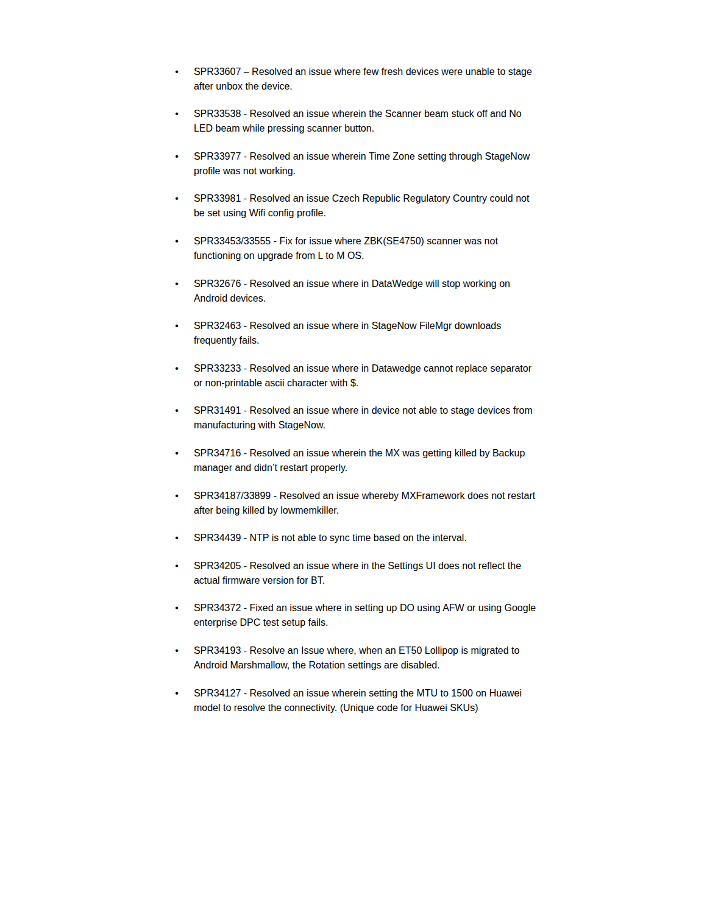SPR33607 – Resolved an issue where few fresh devices were unable to stage after unbox the device.
SPR33538 - Resolved an issue wherein the Scanner beam stuck off and No LED beam while pressing scanner button.
SPR33977 - Resolved an issue wherein Time Zone setting through StageNow profile was not working.
SPR33981 - Resolved an issue Czech Republic Regulatory Country could not be set using Wifi config profile.
SPR33453/33555 - Fix for issue where ZBK(SE4750) scanner was not functioning on upgrade from L to M OS.
SPR32676 - Resolved an issue where in DataWedge will stop working on Android devices.
SPR32463 - Resolved an issue where in StageNow FileMgr downloads frequently fails.
SPR33233 - Resolved an issue where in Datawedge cannot replace separator or non-printable ascii character with $.
SPR31491 - Resolved an issue where in device not able to stage devices from manufacturing with StageNow.
SPR34716 - Resolved an issue wherein the MX was getting killed by Backup manager and didn’t restart properly.
SPR34187/33899 - Resolved an issue whereby MXFramework does not restart after being killed by lowmemkiller.
SPR34439 - NTP is not able to sync time based on the interval.
SPR34205 - Resolved an issue where in the Settings UI does not reflect the actual firmware version for BT.
SPR34372 - Fixed an issue where in setting up DO using AFW or using Google enterprise DPC test setup fails.
SPR34193 - Resolve an Issue where, when an ET50 Lollipop is migrated to Android Marshmallow, the Rotation settings are disabled.
SPR34127 - Resolved an issue wherein setting the MTU to 1500 on Huawei model to resolve the connectivity. (Unique code for Huawei SKUs)